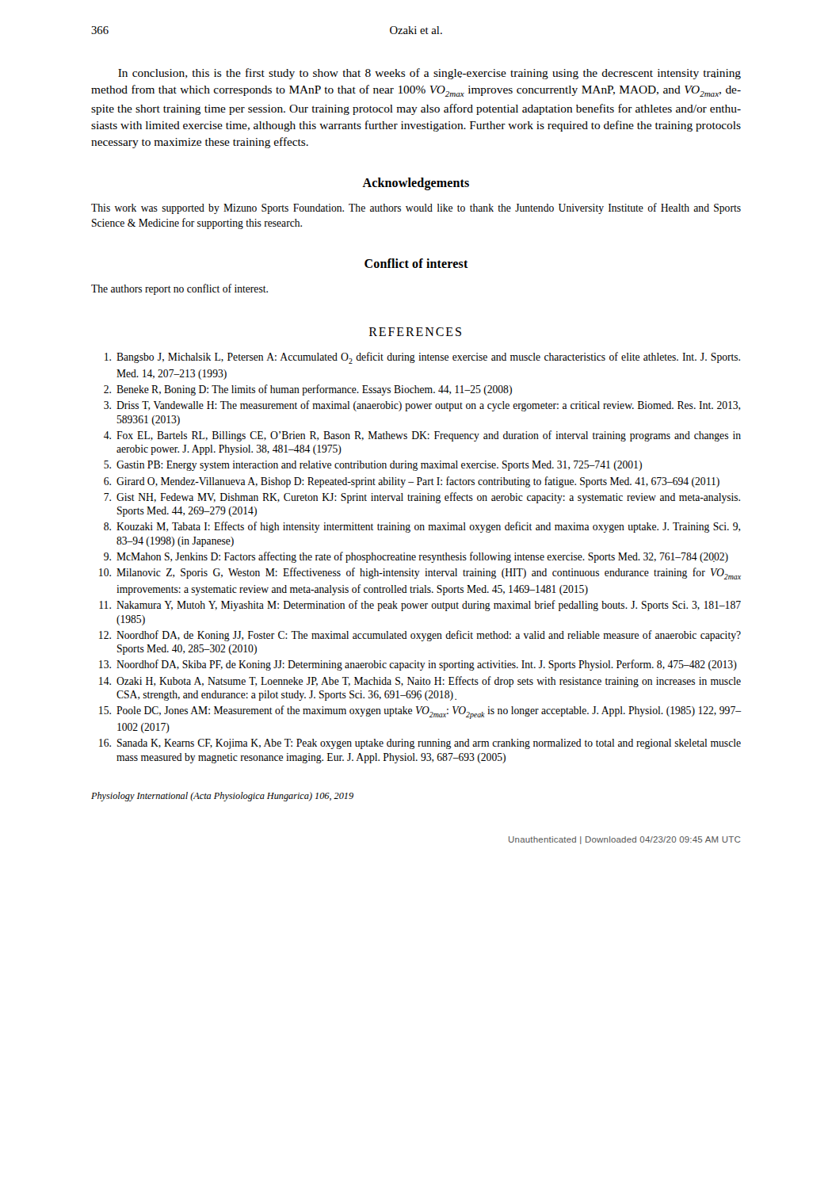366
Ozaki et al.
In conclusion, this is the first study to show that 8 weeks of a single-exercise training using the decrescent intensity training method from that which corresponds to MAnP to that of near 100% VO2max improves concurrently MAnP, MAOD, and VO2max, despite the short training time per session. Our training protocol may also afford potential adaptation benefits for athletes and/or enthusiasts with limited exercise time, although this warrants further investigation. Further work is required to define the training protocols necessary to maximize these training effects.
Acknowledgements
This work was supported by Mizuno Sports Foundation. The authors would like to thank the Juntendo University Institute of Health and Sports Science & Medicine for supporting this research.
Conflict of interest
The authors report no conflict of interest.
REFERENCES
Bangsbo J, Michalsik L, Petersen A: Accumulated O2 deficit during intense exercise and muscle characteristics of elite athletes. Int. J. Sports. Med. 14, 207–213 (1993)
Beneke R, Boning D: The limits of human performance. Essays Biochem. 44, 11–25 (2008)
Driss T, Vandewalle H: The measurement of maximal (anaerobic) power output on a cycle ergometer: a critical review. Biomed. Res. Int. 2013, 589361 (2013)
Fox EL, Bartels RL, Billings CE, O’Brien R, Bason R, Mathews DK: Frequency and duration of interval training programs and changes in aerobic power. J. Appl. Physiol. 38, 481–484 (1975)
Gastin PB: Energy system interaction and relative contribution during maximal exercise. Sports Med. 31, 725–741 (2001)
Girard O, Mendez-Villanueva A, Bishop D: Repeated-sprint ability – Part I: factors contributing to fatigue. Sports Med. 41, 673–694 (2011)
Gist NH, Fedewa MV, Dishman RK, Cureton KJ: Sprint interval training effects on aerobic capacity: a systematic review and meta-analysis. Sports Med. 44, 269–279 (2014)
Kouzaki M, Tabata I: Effects of high intensity intermittent training on maximal oxygen deficit and maxima oxygen uptake. J. Training Sci. 9, 83–94 (1998) (in Japanese)
McMahon S, Jenkins D: Factors affecting the rate of phosphocreatine resynthesis following intense exercise. Sports Med. 32, 761–784 (2002)
Milanovic Z, Sporis G, Weston M: Effectiveness of high-intensity interval training (HIT) and continuous endurance training for VO2max improvements: a systematic review and meta-analysis of controlled trials. Sports Med. 45, 1469–1481 (2015)
Nakamura Y, Mutoh Y, Miyashita M: Determination of the peak power output during maximal brief pedalling bouts. J. Sports Sci. 3, 181–187 (1985)
Noordhof DA, de Koning JJ, Foster C: The maximal accumulated oxygen deficit method: a valid and reliable measure of anaerobic capacity? Sports Med. 40, 285–302 (2010)
Noordhof DA, Skiba PF, de Koning JJ: Determining anaerobic capacity in sporting activities. Int. J. Sports Physiol. Perform. 8, 475–482 (2013)
Ozaki H, Kubota A, Natsume T, Loenneke JP, Abe T, Machida S, Naito H: Effects of drop sets with resistance training on increases in muscle CSA, strength, and endurance: a pilot study. J. Sports Sci. 36, 691–696 (2018)
Poole DC, Jones AM: Measurement of the maximum oxygen uptake VO2max: VO2peak is no longer acceptable. J. Appl. Physiol. (1985) 122, 997–1002 (2017)
Sanada K, Kearns CF, Kojima K, Abe T: Peak oxygen uptake during running and arm cranking normalized to total and regional skeletal muscle mass measured by magnetic resonance imaging. Eur. J. Appl. Physiol. 93, 687–693 (2005)
Physiology International (Acta Physiologica Hungarica) 106, 2019
Unauthenticated | Downloaded 04/23/20 09:45 AM UTC